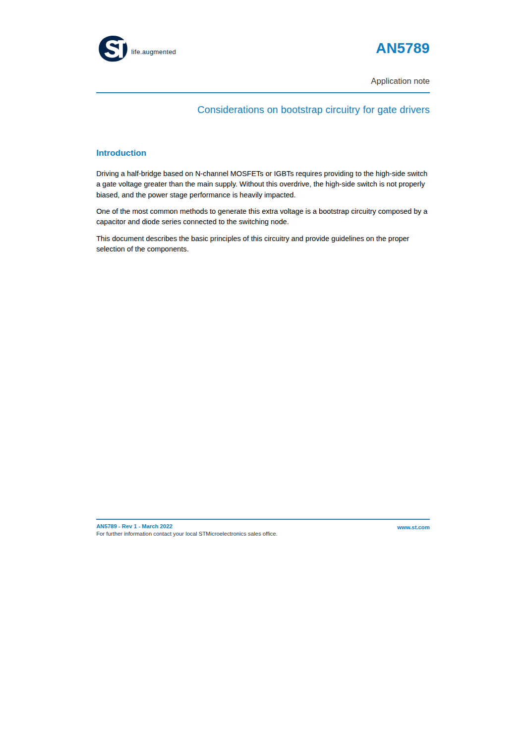life.augmented
AN5789
Application note
Considerations on bootstrap circuitry for gate drivers
Introduction
Driving a half-bridge based on N-channel MOSFETs or IGBTs requires providing to the high-side switch a gate voltage greater than the main supply. Without this overdrive, the high-side switch is not properly biased, and the power stage performance is heavily impacted.
One of the most common methods to generate this extra voltage is a bootstrap circuitry composed by a capacitor and diode series connected to the switching node.
This document describes the basic principles of this circuitry and provide guidelines on the proper selection of the components.
AN5789 - Rev 1 - March 2022
For further information contact your local STMicroelectronics sales office.
www.st.com